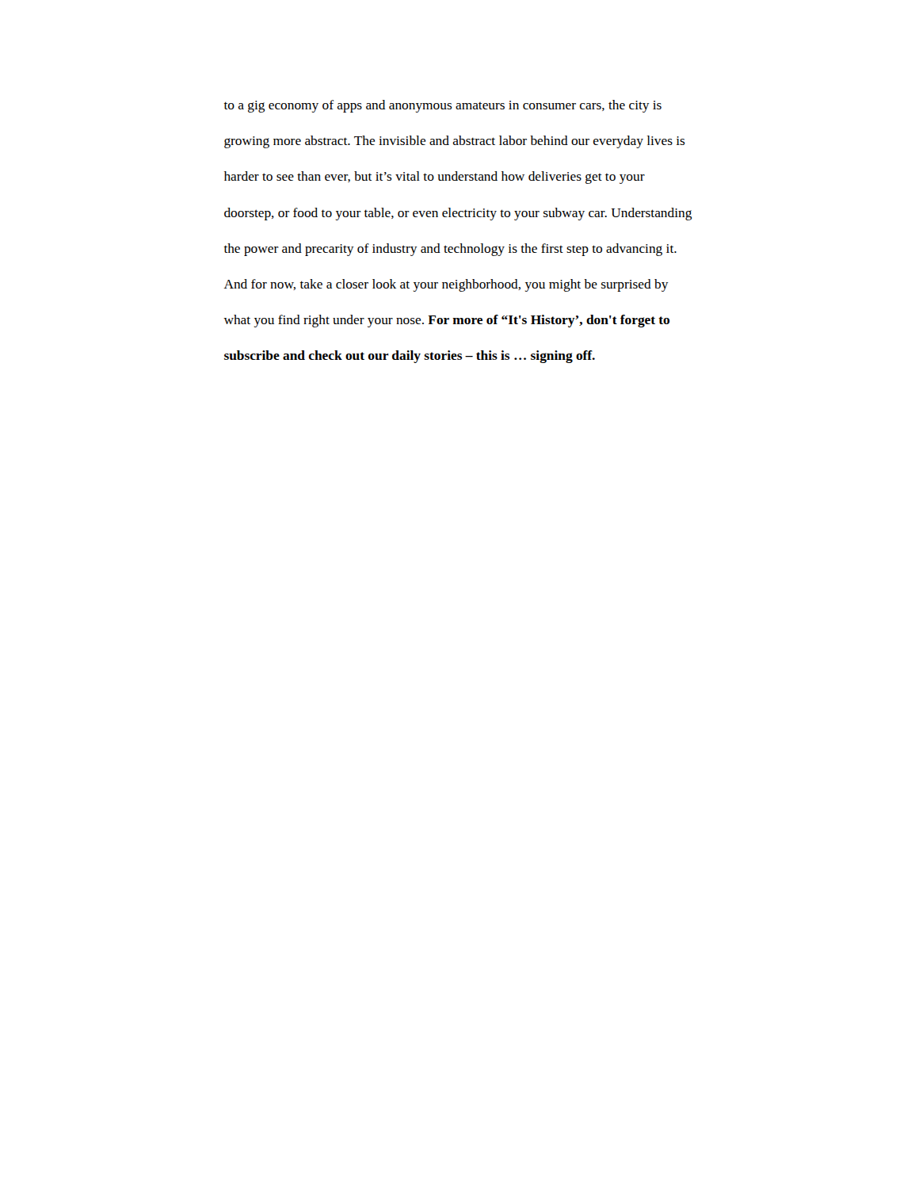to a gig economy of apps and anonymous amateurs in consumer cars, the city is growing more abstract. The invisible and abstract labor behind our everyday lives is harder to see than ever, but it’s vital to understand how deliveries get to your doorstep, or food to your table, or even electricity to your subway car. Understanding the power and precarity of industry and technology is the first step to advancing it. And for now, take a closer look at your neighborhood, you might be surprised by what you find right under your nose. For more of “It's History’, don't forget to subscribe and check out our daily stories – this is … signing off.